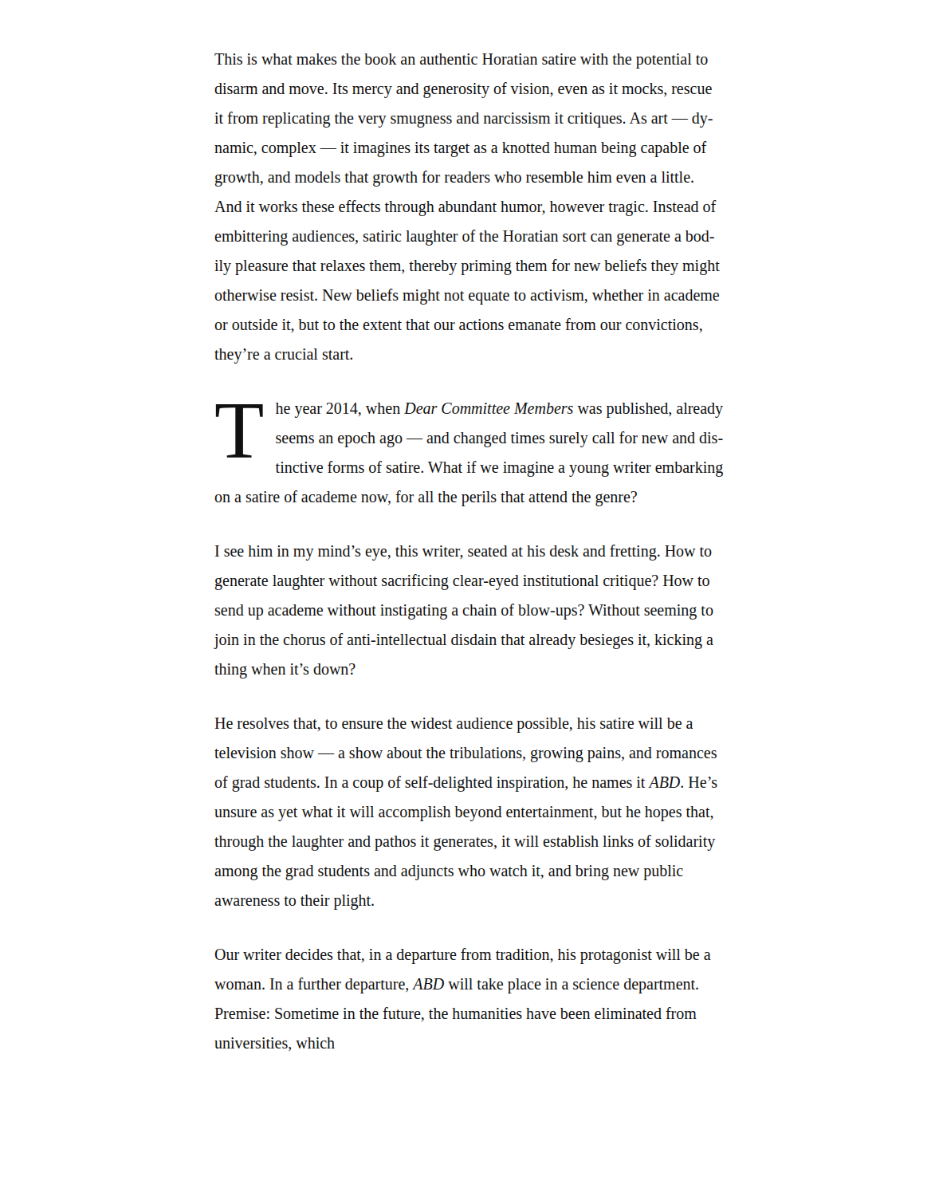This is what makes the book an authentic Horatian satire with the potential to disarm and move. Its mercy and generosity of vision, even as it mocks, rescue it from replicating the very smugness and narcissism it critiques. As art — dynamic, complex — it imagines its target as a knotted human being capable of growth, and models that growth for readers who resemble him even a little. And it works these effects through abundant humor, however tragic. Instead of embittering audiences, satiric laughter of the Horatian sort can generate a bodily pleasure that relaxes them, thereby priming them for new beliefs they might otherwise resist. New beliefs might not equate to activism, whether in academe or outside it, but to the extent that our actions emanate from our convictions, they’re a crucial start.
The year 2014, when Dear Committee Members was published, already seems an epoch ago — and changed times surely call for new and distinctive forms of satire. What if we imagine a young writer embarking on a satire of academe now, for all the perils that attend the genre?
I see him in my mind’s eye, this writer, seated at his desk and fretting. How to generate laughter without sacrificing clear-eyed institutional critique? How to send up academe without instigating a chain of blow-ups? Without seeming to join in the chorus of anti-intellectual disdain that already besieges it, kicking a thing when it’s down?
He resolves that, to ensure the widest audience possible, his satire will be a television show — a show about the tribulations, growing pains, and romances of grad students. In a coup of self-delighted inspiration, he names it ABD. He’s unsure as yet what it will accomplish beyond entertainment, but he hopes that, through the laughter and pathos it generates, it will establish links of solidarity among the grad students and adjuncts who watch it, and bring new public awareness to their plight.
Our writer decides that, in a departure from tradition, his protagonist will be a woman. In a further departure, ABD will take place in a science department. Premise: Sometime in the future, the humanities have been eliminated from universities, which